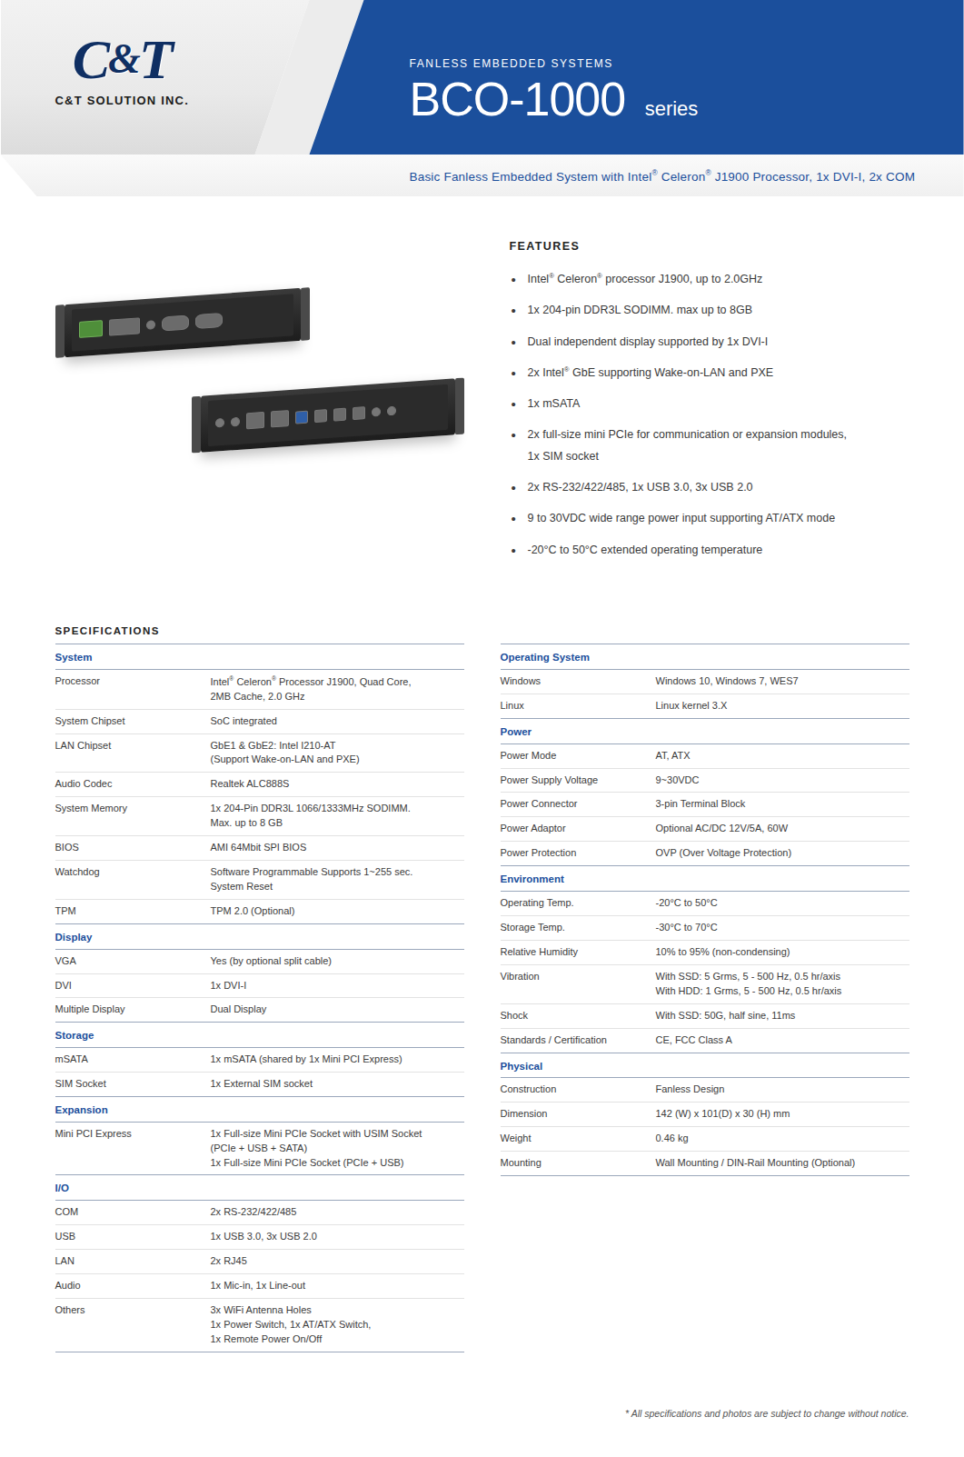C&T
C&T SOLUTION INC.
Fanless Embedded Systems
BCO-1000 series
Basic Fanless Embedded System with Intel® Celeron® J1900 Processor, 1x DVI-I, 2x COM
Features
Intel® Celeron® processor J1900, up to 2.0GHz
1x 204-pin DDR3L SODIMM. max up to 8GB
Dual independent display supported by 1x DVI-I
2x Intel® GbE supporting Wake-on-LAN and PXE
1x mSATA
2x full-size mini PCIe for communication or expansion modules, 1x SIM socket
2x RS-232/422/485, 1x USB 3.0, 3x USB 2.0
9 to 30VDC wide range power input supporting AT/ATX mode
-20°C to 50°C extended operating temperature
Specifications
| System |
| --- |
| Processor | Intel ® Celeron ® Processor J1900, Quad Core, 2MB Cache, 2.0 GHz |
| System Chipset | SoC integrated |
| LAN Chipset | GbE1 & GbE2: Intel I210-AT (Support Wake-on-LAN and PXE) |
| Audio Codec | Realtek ALC888S |
| System Memory | 1x 204-Pin DDR3L 1066/1333MHz SODIMM. Max. up to 8 GB |
| BIOS | AMI 64Mbit SPI BIOS |
| Watchdog | Software Programmable Supports 1~255 sec. System Reset |
| TPM | TPM 2.0 (Optional) |
| Display |
| VGA | Yes (by optional split cable) |
| DVI | 1x DVI-I |
| Multiple Display | Dual Display |
| Storage |
| mSATA | 1x mSATA (shared by 1x Mini PCI Express) |
| SIM Socket | 1x External SIM socket |
| Expansion |
| Mini PCI Express | 1x Full-size Mini PCIe Socket with USIM Socket (PCIe + USB + SATA) 1x Full-size Mini PCIe Socket (PCIe + USB) |
| I/O |
| COM | 2x RS-232/422/485 |
| USB | 1x USB 3.0, 3x USB 2.0 |
| LAN | 2x RJ45 |
| Audio | 1x Mic-in, 1x Line-out |
| Others | 3x WiFi Antenna Holes 1x Power Switch, 1x AT/ATX Switch, 1x Remote Power On/Off |
| Operating System |
| --- |
| Windows | Windows 10, Windows 7, WES7 |
| Linux | Linux kernel 3.X |
| Power |
| Power Mode | AT, ATX |
| Power Supply Voltage | 9~30VDC |
| Power Connector | 3-pin Terminal Block |
| Power Adaptor | Optional AC/DC 12V/5A, 60W |
| Power Protection | OVP (Over Voltage Protection) |
| Environment |
| Operating Temp. | -20°C to 50°C |
| Storage Temp. | -30°C to 70°C |
| Relative Humidity | 10% to 95% (non-condensing) |
| Vibration | With SSD: 5 Grms, 5 - 500 Hz, 0.5 hr/axis With HDD: 1 Grms, 5 - 500 Hz, 0.5 hr/axis |
| Shock | With SSD: 50G, half sine, 11ms |
| Standards / Certification | CE, FCC Class A |
| Physical |
| Construction | Fanless Design |
| Dimension | 142 (W) x 101(D) x 30 (H) mm |
| Weight | 0.46 kg |
| Mounting | Wall Mounting / DIN-Rail Mounting (Optional) |
* All specifications and photos are subject to change without notice.